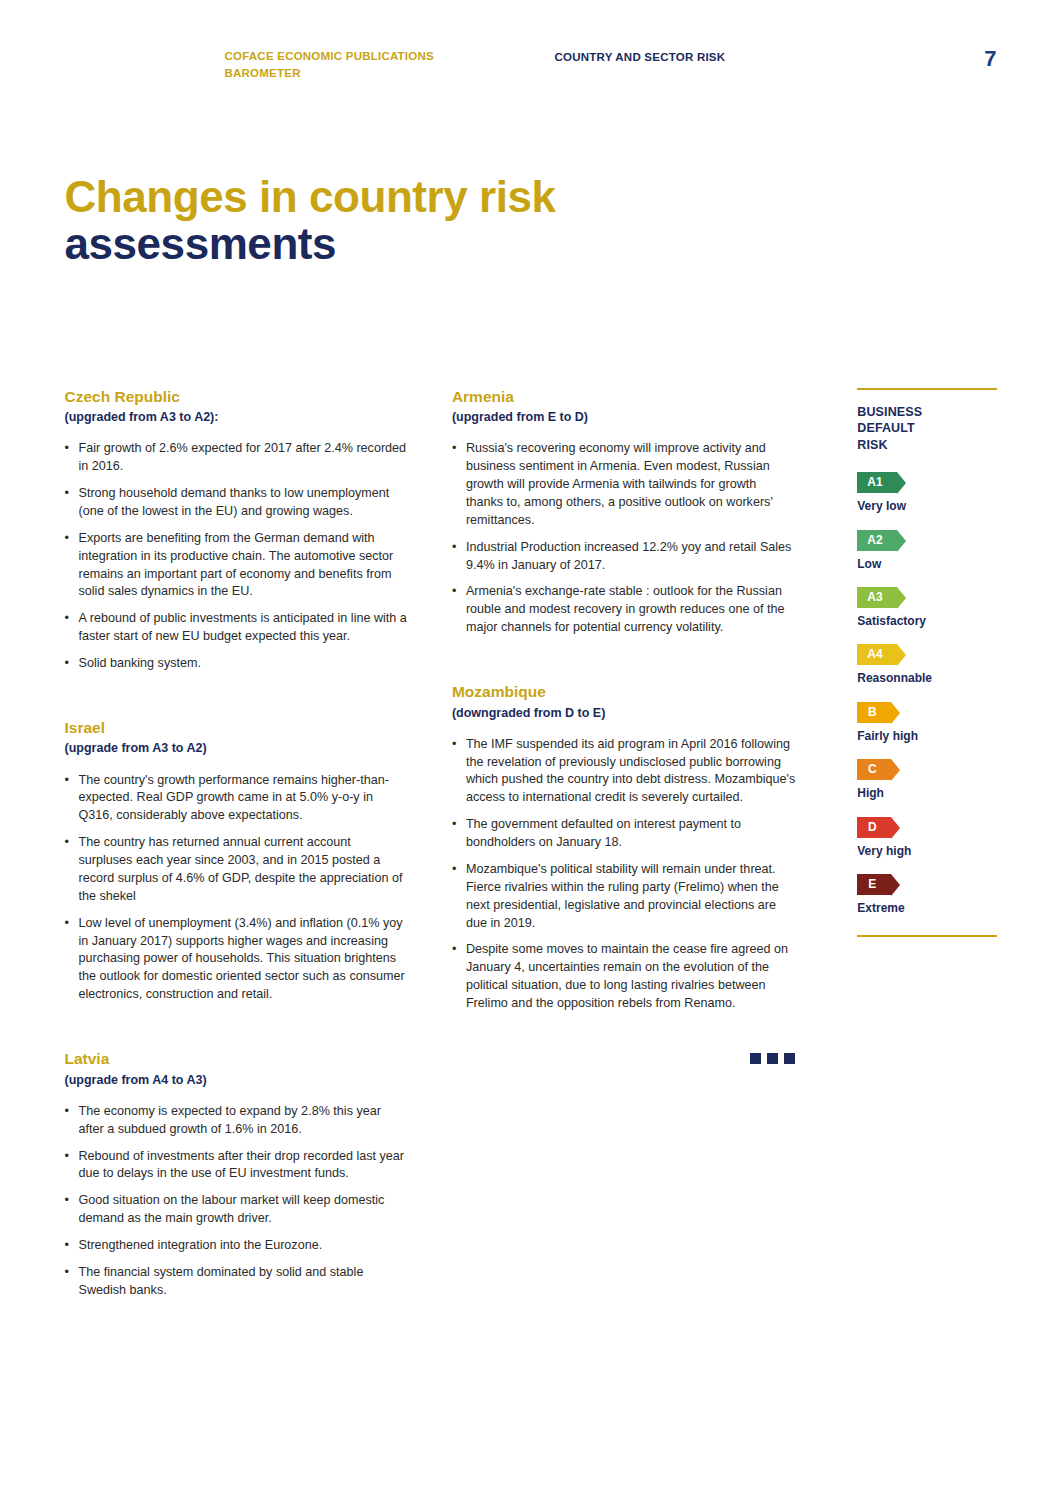Coface Economic Publications
Barometer
Country and sector risk
7
Changes in country risk assessments
Czech Republic
(upgraded from A3 to A2):
Fair growth of 2.6% expected for 2017 after 2.4% recorded in 2016.
Strong household demand thanks to low unemployment (one of the lowest in the EU) and growing wages.
Exports are benefiting from the German demand with integration in its productive chain. The automotive sector remains an important part of economy and benefits from solid sales dynamics in the EU.
A rebound of public investments is anticipated in line with a faster start of new EU budget expected this year.
Solid banking system.
Israel
(upgrade from A3 to A2)
The country's growth performance remains higher-than-expected. Real GDP growth came in at 5.0% y-o-y in Q316, considerably above expectations.
The country has returned annual current account surpluses each year since 2003, and in 2015 posted a record surplus of 4.6% of GDP, despite the appreciation of the shekel
Low level of unemployment (3.4%) and inflation (0.1% yoy in January 2017) supports higher wages and increasing purchasing power of households. This situation brightens the outlook for domestic oriented sector such as consumer electronics, construction and retail.
Latvia
(upgrade from A4 to A3)
The economy is expected to expand by 2.8% this year after a subdued growth of 1.6% in 2016.
Rebound of investments after their drop recorded last year due to delays in the use of EU investment funds.
Good situation on the labour market will keep domestic demand as the main growth driver.
Strengthened integration into the Eurozone.
The financial system dominated by solid and stable Swedish banks.
Armenia
(upgraded from E to D)
Russia's recovering economy will improve activity and business sentiment in Armenia. Even modest, Russian growth will provide Armenia with tailwinds for growth thanks to, among others, a positive outlook on workers' remittances.
Industrial Production increased 12.2% yoy and retail Sales 9.4% in January of 2017.
Armenia's exchange-rate stable : outlook for the Russian rouble and modest recovery in growth reduces one of the major channels for potential currency volatility.
Mozambique
(downgraded from D to E)
The IMF suspended its aid program in April 2016 following the revelation of previously undisclosed public borrowing which pushed the country into debt distress. Mozambique's access to international credit is severely curtailed.
The government defaulted on interest payment to bondholders on January 18.
Mozambique's political stability will remain under threat. Fierce rivalries within the ruling party (Frelimo) when the next presidential, legislative and provincial elections are due in 2019.
Despite some moves to maintain the cease fire agreed on January 4, uncertainties remain on the evolution of the political situation, due to long lasting rivalries between Frelimo and the opposition rebels from Renamo.
BUSINESS
DEFAULT
RISK
A1
Very low
A2
Low
A3
Satisfactory
A4
Reasonnable
B
Fairly high
C
High
D
Very high
E
Extreme